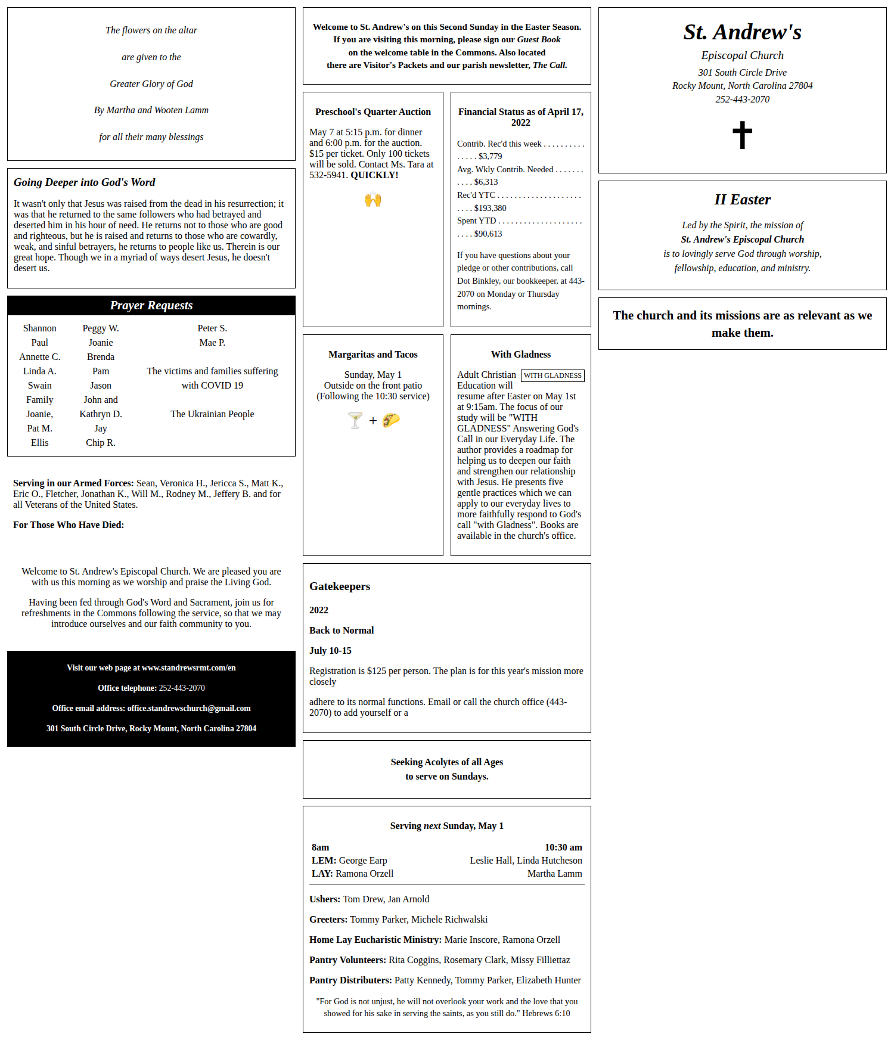The flowers on the altar
are given to the
Greater Glory of God
By Martha and Wooten Lamm
for all their many blessings
Going Deeper into God's Word
It wasn't only that Jesus was raised from the dead in his resurrection; it was that he returned to the same followers who had betrayed and deserted him in his hour of need. He returns not to those who are good and righteous, but he is raised and returns to those who are cowardly, weak, and sinful betrayers, he returns to people like us. Therein is our great hope. Though we in a myriad of ways desert Jesus, he doesn't desert us.
Prayer Requests
| Shannon Paul Annette C. Linda A. Swain Family Joanie, Pat M. Ellis | Peggy W. Joanie Brenda Pam Jason John and Kathryn D. Jay Chip R. | Peter S. Mae P. The victims and families suffering with COVID 19 The Ukrainian People |
Serving in our Armed Forces: Sean, Veronica H., Jericca S., Matt K., Eric O., Fletcher, Jonathan K., Will M., Rodney M., Jeffery B. and for all Veterans of the United States.
For Those Who Have Died:
Welcome to St. Andrew's Episcopal Church. We are pleased you are with us this morning as we worship and praise the Living God.
Having been fed through God's Word and Sacrament, join us for refreshments in the Commons following the service, so that we may introduce ourselves and our faith community to you.
Visit our web page at www.standrewsrmt.com/en
Office telephone: 252-443-2070
Office email address: office.standrewschurch@gmail.com
301 South Circle Drive, Rocky Mount, North Carolina 27804
Welcome to St. Andrew's on this Second Sunday in the Easter Season.
If you are visiting this morning, please sign our Guest Book
on the welcome table in the Commons. Also located
there are Visitor's Packets and our parish newsletter, The Call.
Preschool's Quarter Auction
May 7 at 5:15 p.m. for dinner and 6:00 p.m. for the auction. $15 per ticket. Only 100 tickets will be sold. Contact Ms. Tara at 532-5941. QUICKLY!
🙌
Financial Status as of April 17, 2022
Contrib. Rec'd this week . . . . . . . . . . . . . . . $3,779
Avg. Wkly Contrib. Needed . . . . . . . . . . . $6,313
Rec'd YTC . . . . . . . . . . . . . . . . . . . . . . . . $193,380
Spent YTD . . . . . . . . . . . . . . . . . . . . . . . . $90,613
If you have questions about your pledge or other contributions, call Dot Binkley, our bookkeeper, at 443-2070 on Monday or Thursday mornings.
Margaritas and Tacos
Sunday, May 1
Outside on the front patio
(Following the 10:30 service)
🍸 + 🌮
With Gladness
WITH GLADNESS
Adult Christian Education will resume after Easter on May 1st at 9:15am. The focus of our study will be "WITH GLADNESS" Answering God's Call in our Everyday Life. The author provides a roadmap for helping us to deepen our faith and strengthen our relationship with Jesus. He presents five gentle practices which we can apply to our everyday lives to more faithfully respond to God's call "with Gladness". Books are available in the church's office.
Gatekeepers
2022
Back to Normal
July 10-15
Registration is $125 per person. The plan is for this year's mission more closely
adhere to its normal functions. Email or call the church office (443-2070) to add yourself or a
Seeking Acolytes of all Ages
to serve on Sundays.
Serving next Sunday, May 1
| 8am | 10:30 am |
| LEM: George Earp | Leslie Hall, Linda Hutcheson |
| LAY: Ramona Orzell | Martha Lamm |
Ushers: Tom Drew, Jan Arnold
Greeters: Tommy Parker, Michele Richwalski
Home Lay Eucharistic Ministry: Marie Inscore, Ramona Orzell
Pantry Volunteers: Rita Coggins, Rosemary Clark, Missy Filliettaz
Pantry Distributers: Patty Kennedy, Tommy Parker, Elizabeth Hunter
"For God is not unjust, he will not overlook your work and the love that you showed for his sake in serving the saints, as you still do." Hebrews 6:10
St. Andrew's
Episcopal Church
301 South Circle Drive
Rocky Mount, North Carolina 27804
252-443-2070
✝
II Easter
Led by the Spirit, the mission of
St. Andrew's Episcopal Church
is to lovingly serve God through worship,
fellowship, education, and ministry.
The church and its missions are as relevant as we make them.